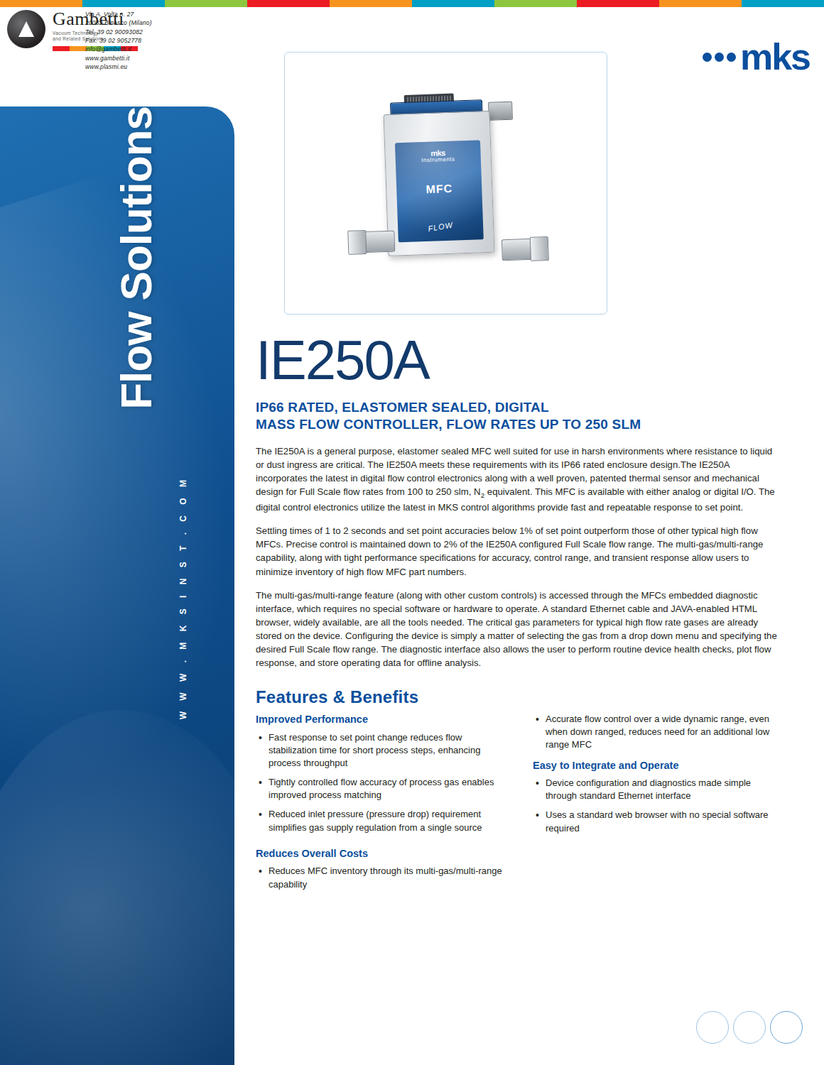Gambetti Vacuum Technology
and Related Solutions
Via A. Volta n. 27
20082 Binasco (Milano)
Tel. 39 02 90093082
Fax. 39 02 9052778
info@gambetti.it
www.gambetti.it
www.plasmi.eu
mks
mks Instruments
MFC
FLOW
Flow Solutions
W W W . M K S I N S T . C O M
IE250A
IP66 Rated, Elastomer Sealed, Digital
Mass Flow Controller, Flow Rates up to 250 SLM
The IE250A is a general purpose, elastomer sealed MFC well suited for use in harsh environments where resistance to liquid or dust ingress are critical. The IE250A meets these requirements with its IP66 rated enclosure design.The IE250A incorporates the latest in digital flow control electronics along with a well proven, patented thermal sensor and mechanical design for Full Scale flow rates from 100 to 250 slm, N2 equivalent. This MFC is available with either analog or digital I/O. The digital control electronics utilize the latest in MKS control algorithms provide fast and repeatable response to set point.
Settling times of 1 to 2 seconds and set point accuracies below 1% of set point outperform those of other typical high flow MFCs. Precise control is maintained down to 2% of the IE250A configured Full Scale flow range. The multi-gas/multi-range capability, along with tight performance specifications for accuracy, control range, and transient response allow users to minimize inventory of high flow MFC part numbers.
The multi-gas/multi-range feature (along with other custom controls) is accessed through the MFCs embedded diagnostic interface, which requires no special software or hardware to operate. A standard Ethernet cable and JAVA-enabled HTML browser, widely available, are all the tools needed. The critical gas parameters for typical high flow rate gases are already stored on the device. Configuring the device is simply a matter of selecting the gas from a drop down menu and specifying the desired Full Scale flow range. The diagnostic interface also allows the user to perform routine device health checks, plot flow response, and store operating data for offline analysis.
Features & Benefits
Improved Performance
Fast response to set point change reduces flow stabilization time for short process steps, enhancing process throughput
Tightly controlled flow accuracy of process gas enables improved process matching
Reduced inlet pressure (pressure drop) requirement simplifies gas supply regulation from a single source
Reduces Overall Costs
Reduces MFC inventory through its multi-gas/multi-range capability
Accurate flow control over a wide dynamic range, even when down ranged, reduces need for an additional low range MFC
Easy to Integrate and Operate
Device configuration and diagnostics made simple through standard Ethernet interface
Uses a standard web browser with no special software required